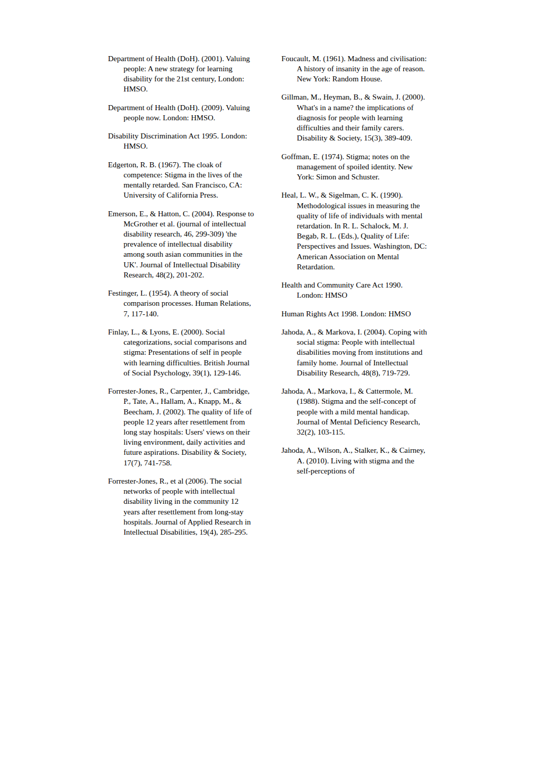Department of Health (DoH). (2001). Valuing people: A new strategy for learning disability for the 21st century, London: HMSO.
Department of Health (DoH). (2009). Valuing people now. London: HMSO.
Disability Discrimination Act 1995. London: HMSO.
Edgerton, R. B. (1967). The cloak of competence: Stigma in the lives of the mentally retarded. San Francisco, CA: University of California Press.
Emerson, E., & Hatton, C. (2004). Response to McGrother et al. (journal of intellectual disability research, 46, 299-309) 'the prevalence of intellectual disability among south asian communities in the UK'. Journal of Intellectual Disability Research, 48(2), 201-202.
Festinger, L. (1954). A theory of social comparison processes. Human Relations, 7, 117-140.
Finlay, L., & Lyons, E. (2000). Social categorizations, social comparisons and stigma: Presentations of self in people with learning difficulties. British Journal of Social Psychology, 39(1), 129-146.
Forrester-Jones, R., Carpenter, J., Cambridge, P., Tate, A., Hallam, A., Knapp, M., & Beecham, J. (2002). The quality of life of people 12 years after resettlement from long stay hospitals: Users' views on their living environment, daily activities and future aspirations. Disability & Society, 17(7), 741-758.
Forrester-Jones, R., et al (2006). The social networks of people with intellectual disability living in the community 12 years after resettlement from long-stay hospitals. Journal of Applied Research in Intellectual Disabilities, 19(4), 285-295.
Foucault, M. (1961). Madness and civilisation: A history of insanity in the age of reason. New York: Random House.
Gillman, M., Heyman, B., & Swain, J. (2000). What's in a name? the implications of diagnosis for people with learning difficulties and their family carers. Disability & Society, 15(3), 389-409.
Goffman, E. (1974). Stigma; notes on the management of spoiled identity. New York: Simon and Schuster.
Heal, L. W., & Sigelman, C. K. (1990). Methodological issues in measuring the quality of life of individuals with mental retardation. In R. L. Schalock, M. J. Begab, R. L. (Eds.), Quality of Life: Perspectives and Issues. Washington, DC: American Association on Mental Retardation.
Health and Community Care Act 1990. London: HMSO
Human Rights Act 1998. London: HMSO
Jahoda, A., & Markova, I. (2004). Coping with social stigma: People with intellectual disabilities moving from institutions and family home. Journal of Intellectual Disability Research, 48(8), 719-729.
Jahoda, A., Markova, I., & Cattermole, M. (1988). Stigma and the self-concept of people with a mild mental handicap. Journal of Mental Deficiency Research, 32(2), 103-115.
Jahoda, A., Wilson, A., Stalker, K., & Cairney, A. (2010). Living with stigma and the self-perceptions of